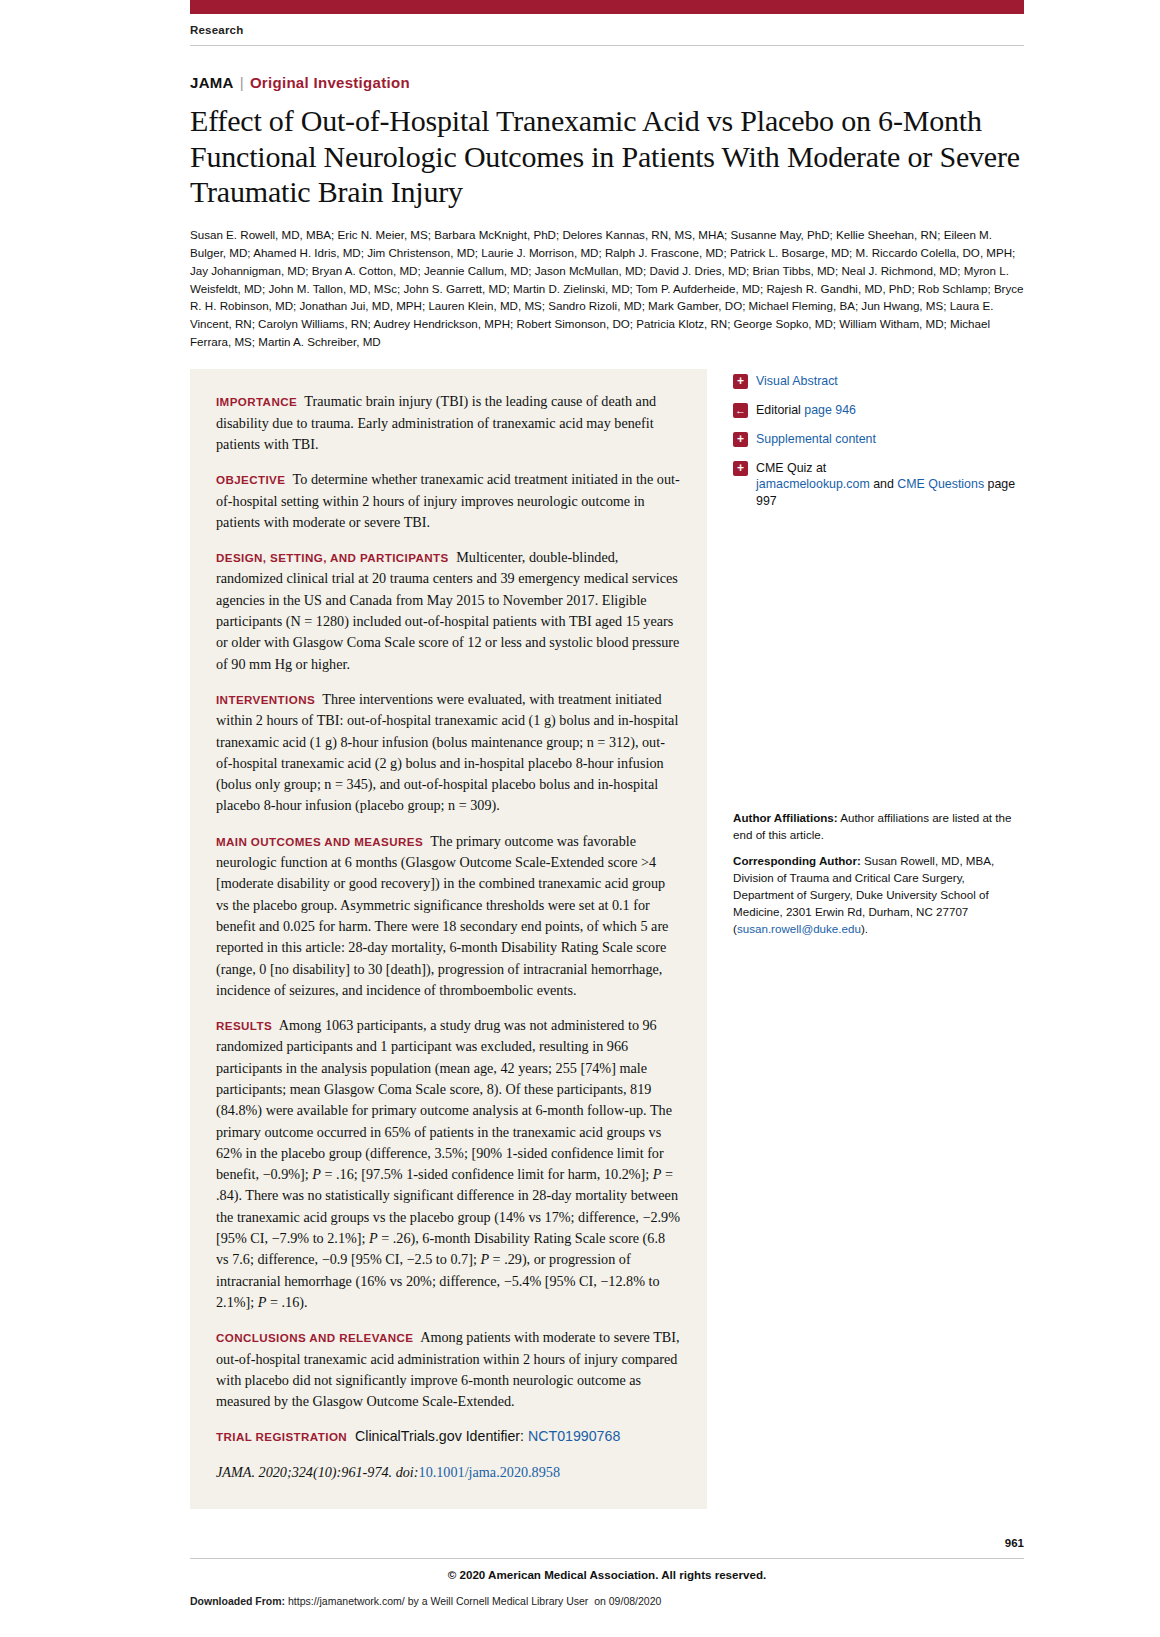Research
JAMA|Original Investigation
Effect of Out-of-Hospital Tranexamic Acid vs Placebo on 6-Month Functional Neurologic Outcomes in Patients With Moderate or Severe Traumatic Brain Injury
Susan E. Rowell, MD, MBA; Eric N. Meier, MS; Barbara McKnight, PhD; Delores Kannas, RN, MS, MHA; Susanne May, PhD; Kellie Sheehan, RN; Eileen M. Bulger, MD; Ahamed H. Idris, MD; Jim Christenson, MD; Laurie J. Morrison, MD; Ralph J. Frascone, MD; Patrick L. Bosarge, MD; M. Riccardo Colella, DO, MPH; Jay Johannigman, MD; Bryan A. Cotton, MD; Jeannie Callum, MD; Jason McMullan, MD; David J. Dries, MD; Brian Tibbs, MD; Neal J. Richmond, MD; Myron L. Weisfeldt, MD; John M. Tallon, MD, MSc; John S. Garrett, MD; Martin D. Zielinski, MD; Tom P. Aufderheide, MD; Rajesh R. Gandhi, MD, PhD; Rob Schlamp; Bryce R. H. Robinson, MD; Jonathan Jui, MD, MPH; Lauren Klein, MD, MS; Sandro Rizoli, MD; Mark Gamber, DO; Michael Fleming, BA; Jun Hwang, MS; Laura E. Vincent, RN; Carolyn Williams, RN; Audrey Hendrickson, MPH; Robert Simonson, DO; Patricia Klotz, RN; George Sopko, MD; William Witham, MD; Michael Ferrara, MS; Martin A. Schreiber, MD
Importance Traumatic brain injury (TBI) is the leading cause of death and disability due to trauma. Early administration of tranexamic acid may benefit patients with TBI.
Objective To determine whether tranexamic acid treatment initiated in the out-of-hospital setting within 2 hours of injury improves neurologic outcome in patients with moderate or severe TBI.
Design, Setting, and Participants Multicenter, double-blinded, randomized clinical trial at 20 trauma centers and 39 emergency medical services agencies in the US and Canada from May 2015 to November 2017. Eligible participants (N = 1280) included out-of-hospital patients with TBI aged 15 years or older with Glasgow Coma Scale score of 12 or less and systolic blood pressure of 90 mm Hg or higher.
Interventions Three interventions were evaluated, with treatment initiated within 2 hours of TBI: out-of-hospital tranexamic acid (1 g) bolus and in-hospital tranexamic acid (1 g) 8-hour infusion (bolus maintenance group; n = 312), out-of-hospital tranexamic acid (2 g) bolus and in-hospital placebo 8-hour infusion (bolus only group; n = 345), and out-of-hospital placebo bolus and in-hospital placebo 8-hour infusion (placebo group; n = 309).
Main Outcomes and Measures The primary outcome was favorable neurologic function at 6 months (Glasgow Outcome Scale-Extended score >4 [moderate disability or good recovery]) in the combined tranexamic acid group vs the placebo group. Asymmetric significance thresholds were set at 0.1 for benefit and 0.025 for harm. There were 18 secondary end points, of which 5 are reported in this article: 28-day mortality, 6-month Disability Rating Scale score (range, 0 [no disability] to 30 [death]), progression of intracranial hemorrhage, incidence of seizures, and incidence of thromboembolic events.
Results Among 1063 participants, a study drug was not administered to 96 randomized participants and 1 participant was excluded, resulting in 966 participants in the analysis population (mean age, 42 years; 255 [74%] male participants; mean Glasgow Coma Scale score, 8). Of these participants, 819 (84.8%) were available for primary outcome analysis at 6-month follow-up. The primary outcome occurred in 65% of patients in the tranexamic acid groups vs 62% in the placebo group (difference, 3.5%; [90% 1-sided confidence limit for benefit, −0.9%]; P = .16; [97.5% 1-sided confidence limit for harm, 10.2%]; P = .84). There was no statistically significant difference in 28-day mortality between the tranexamic acid groups vs the placebo group (14% vs 17%; difference, −2.9% [95% CI, −7.9% to 2.1%]; P = .26), 6-month Disability Rating Scale score (6.8 vs 7.6; difference, −0.9 [95% CI, −2.5 to 0.7]; P = .29), or progression of intracranial hemorrhage (16% vs 20%; difference, −5.4% [95% CI, −12.8% to 2.1%]; P = .16).
Conclusions and Relevance Among patients with moderate to severe TBI, out-of-hospital tranexamic acid administration within 2 hours of injury compared with placebo did not significantly improve 6-month neurologic outcome as measured by the Glasgow Outcome Scale-Extended.
Trial Registration ClinicalTrials.gov Identifier: NCT01990768
JAMA. 2020;324(10):961-974. doi:10.1001/jama.2020.8958
+ Visual Abstract
← Editorial page 946
+ Supplemental content
+ CME Quiz at
jamacmelookup.com and CME Questions page 997
Author Affiliations: Author affiliations are listed at the end of this article.
Corresponding Author: Susan Rowell, MD, MBA, Division of Trauma and Critical Care Surgery, Department of Surgery, Duke University School of Medicine, 2301 Erwin Rd, Durham, NC 27707 (susan.rowell@duke.edu).
961
© 2020 American Medical Association. All rights reserved.
Downloaded From: https://jamanetwork.com/ by a Weill Cornell Medical Library User on 09/08/2020